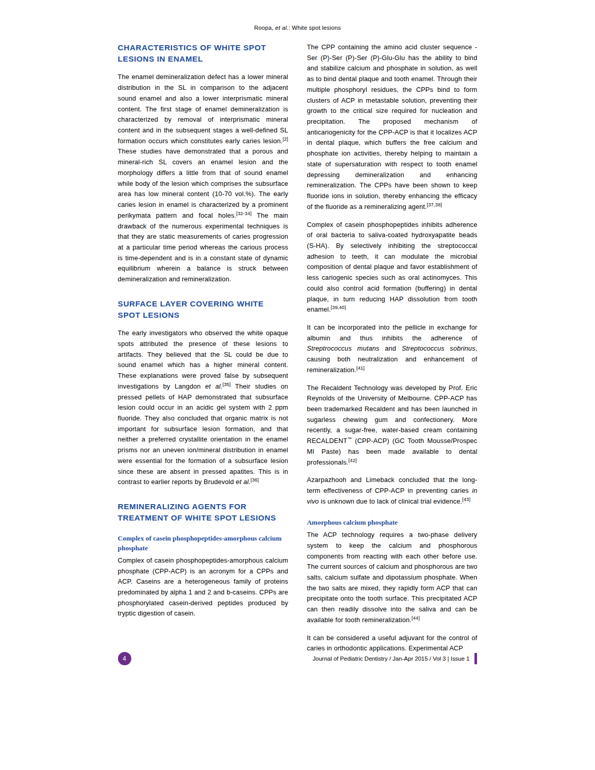Roopa, et al.: White spot lesions
Characteristics of white spot lesions in enamel
The enamel demineralization defect has a lower mineral distribution in the SL in comparison to the adjacent sound enamel and also a lower interprismatic mineral content. The first stage of enamel demineralization is characterized by removal of interprismatic mineral content and in the subsequent stages a well-defined SL formation occurs which constitutes early caries lesion.[2] These studies have demonstrated that a porous and mineral-rich SL covers an enamel lesion and the morphology differs a little from that of sound enamel while body of the lesion which comprises the subsurface area has low mineral content (10-70 vol.%). The early caries lesion in enamel is characterized by a prominent perikymata pattern and focal holes.[32-34] The main drawback of the numerous experimental techniques is that they are static measurements of caries progression at a particular time period whereas the carious process is time-dependent and is in a constant state of dynamic equilibrium wherein a balance is struck between demineralization and remineralization.
Surface layer covering white spot lesions
The early investigators who observed the white opaque spots attributed the presence of these lesions to artifacts. They believed that the SL could be due to sound enamel which has a higher mineral content. These explanations were proved false by subsequent investigations by Langdon et al.[35] Their studies on pressed pellets of HAP demonstrated that subsurface lesion could occur in an acidic gel system with 2 ppm fluoride. They also concluded that organic matrix is not important for subsurface lesion formation, and that neither a preferred crystallite orientation in the enamel prisms nor an uneven ion/mineral distribution in enamel were essential for the formation of a subsurface lesion since these are absent in pressed apatites. This is in contrast to earlier reports by Brudevold et al.[36]
Remineralizing agents for treatment of white spot lesions
Complex of casein phosphopeptides-amorphous calcium phosphate
Complex of casein phosphopeptides-amorphous calcium phosphate (CPP-ACP) is an acronym for a CPPs and ACP. Caseins are a heterogeneous family of proteins predominated by alpha 1 and 2 and b-caseins. CPPs are phosphorylated casein-derived peptides produced by tryptic digestion of casein.
The CPP containing the amino acid cluster sequence - Ser (P)-Ser (P)-Ser (P)-Glu-Glu has the ability to bind and stabilize calcium and phosphate in solution, as well as to bind dental plaque and tooth enamel. Through their multiple phosphoryl residues, the CPPs bind to form clusters of ACP in metastable solution, preventing their growth to the critical size required for nucleation and precipitation. The proposed mechanism of anticariogenicity for the CPP-ACP is that it localizes ACP in dental plaque, which buffers the free calcium and phosphate ion activities, thereby helping to maintain a state of supersaturation with respect to tooth enamel depressing demineralization and enhancing remineralization. The CPPs have been shown to keep fluoride ions in solution, thereby enhancing the efficacy of the fluoride as a remineralizing agent.[37,38]
Complex of casein phosphopeptides inhibits adherence of oral bacteria to saliva-coated hydroxyapatite beads (S-HA). By selectively inhibiting the streptococcal adhesion to teeth, it can modulate the microbial composition of dental plaque and favor establishment of less cariogenic species such as oral actinomyces. This could also control acid formation (buffering) in dental plaque, in turn reducing HAP dissolution from tooth enamel.[39,40]
It can be incorporated into the pellicle in exchange for albumin and thus inhibits the adherence of Streptrococcus mutans and Streptococcus sobrinus, causing both neutralization and enhancement of remineralization.[41]
The Recaldent Technology was developed by Prof. Eric Reynolds of the University of Melbourne. CPP-ACP has been trademarked Recaldent and has been launched in sugarless chewing gum and confectionery. More recently, a sugar-free, water-based cream containing RECALDENT™ (CPP-ACP) (GC Tooth Mousse/Prospec MI Paste) has been made available to dental professionals.[42]
Azarpazhooh and Limeback concluded that the long-term effectiveness of CPP-ACP in preventing caries in vivo is unknown due to lack of clinical trial evidence.[43]
Amorphous calcium phosphate
The ACP technology requires a two-phase delivery system to keep the calcium and phosphorous components from reacting with each other before use. The current sources of calcium and phosphorous are two salts, calcium sulfate and dipotassium phosphate. When the two salts are mixed, they rapidly form ACP that can precipitate onto the tooth surface. This precipitated ACP can then readily dissolve into the saliva and can be available for tooth remineralization.[44]
It can be considered a useful adjuvant for the control of caries in orthodontic applications. Experimental ACP
4
Journal of Pediatric Dentistry / Jan-Apr 2015 / Vol 3 | Issue 1